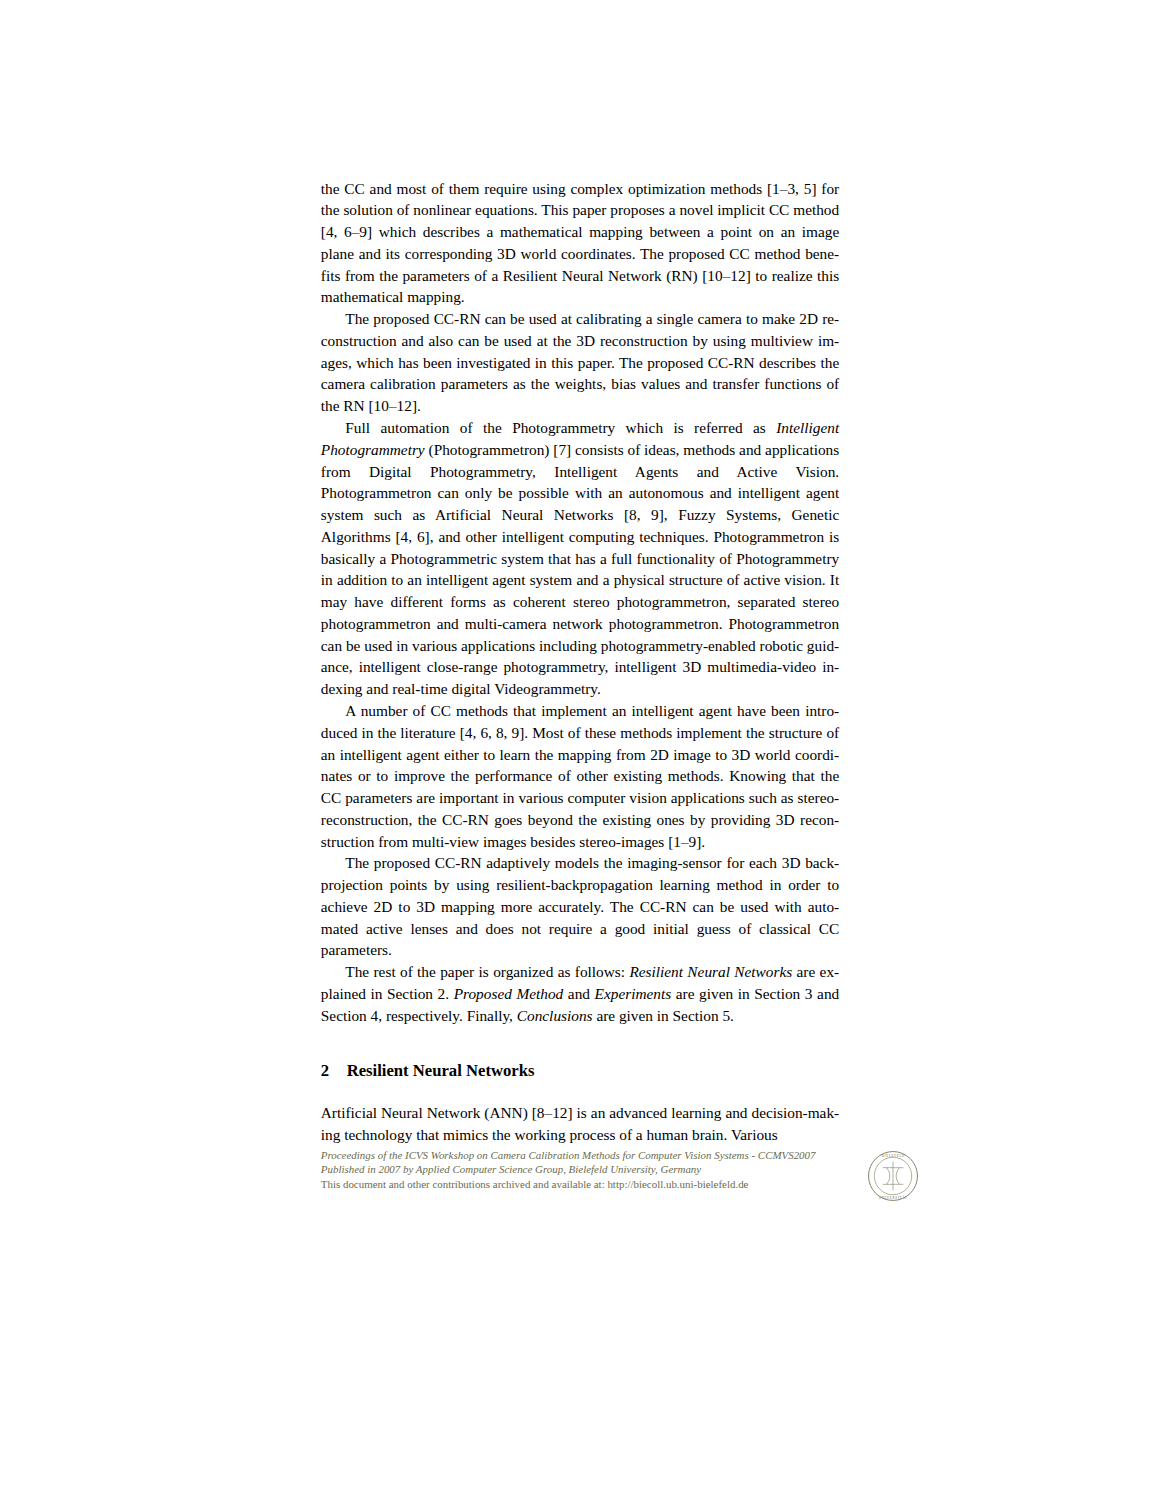the CC and most of them require using complex optimization methods [1–3, 5] for the solution of nonlinear equations. This paper proposes a novel implicit CC method [4, 6–9] which describes a mathematical mapping between a point on an image plane and its corresponding 3D world coordinates. The proposed CC method benefits from the parameters of a Resilient Neural Network (RN) [10–12] to realize this mathematical mapping.
The proposed CC-RN can be used at calibrating a single camera to make 2D reconstruction and also can be used at the 3D reconstruction by using multiview images, which has been investigated in this paper. The proposed CC-RN describes the camera calibration parameters as the weights, bias values and transfer functions of the RN [10–12].
Full automation of the Photogrammetry which is referred as Intelligent Photogrammetry (Photogrammetron) [7] consists of ideas, methods and applications from Digital Photogrammetry, Intelligent Agents and Active Vision. Photogrammetron can only be possible with an autonomous and intelligent agent system such as Artificial Neural Networks [8, 9], Fuzzy Systems, Genetic Algorithms [4, 6], and other intelligent computing techniques. Photogrammetron is basically a Photogrammetric system that has a full functionality of Photogrammetry in addition to an intelligent agent system and a physical structure of active vision. It may have different forms as coherent stereo photogrammetron, separated stereo photogrammetron and multi-camera network photogrammetron. Photogrammetron can be used in various applications including photogrammetry-enabled robotic guidance, intelligent close-range photogrammetry, intelligent 3D multimedia-video indexing and real-time digital Videogrammetry.
A number of CC methods that implement an intelligent agent have been introduced in the literature [4, 6, 8, 9]. Most of these methods implement the structure of an intelligent agent either to learn the mapping from 2D image to 3D world coordinates or to improve the performance of other existing methods. Knowing that the CC parameters are important in various computer vision applications such as stereo-reconstruction, the CC-RN goes beyond the existing ones by providing 3D reconstruction from multi-view images besides stereo-images [1–9].
The proposed CC-RN adaptively models the imaging-sensor for each 3D backprojection points by using resilient-backpropagation learning method in order to achieve 2D to 3D mapping more accurately. The CC-RN can be used with automated active lenses and does not require a good initial guess of classical CC parameters.
The rest of the paper is organized as follows: Resilient Neural Networks are explained in Section 2. Proposed Method and Experiments are given in Section 3 and Section 4, respectively. Finally, Conclusions are given in Section 5.
2 Resilient Neural Networks
Artificial Neural Network (ANN) [8–12] is an advanced learning and decision-making technology that mimics the working process of a human brain. Various
Proceedings of the ICVS Workshop on Camera Calibration Methods for Computer Vision Systems - CCMVS2007
Published in 2007 by Applied Computer Science Group, Bielefeld University, Germany
This document and other contributions archived and available at: http://biecoll.ub.uni-bielefeld.de
· B I E L E F E L D · U N I V E R S I T Ä T